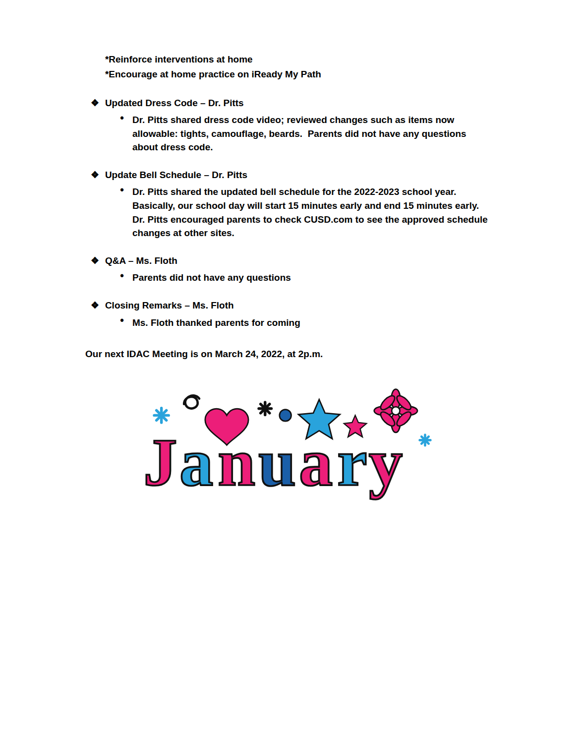*Reinforce interventions at home
*Encourage at home practice on iReady My Path
Updated Dress Code – Dr. Pitts
Dr. Pitts shared dress code video; reviewed changes such as items now allowable: tights, camouflage, beards. Parents did not have any questions about dress code.
Update Bell Schedule – Dr. Pitts
Dr. Pitts shared the updated bell schedule for the 2022-2023 school year. Basically, our school day will start 15 minutes early and end 15 minutes early. Dr. Pitts encouraged parents to check CUSD.com to see the approved schedule changes at other sites.
Q&A – Ms. Floth
Parents did not have any questions
Closing Remarks – Ms. Floth
Ms. Floth thanked parents for coming
Our next IDAC Meeting is on March 24, 2022, at 2p.m.
J a n u a r y